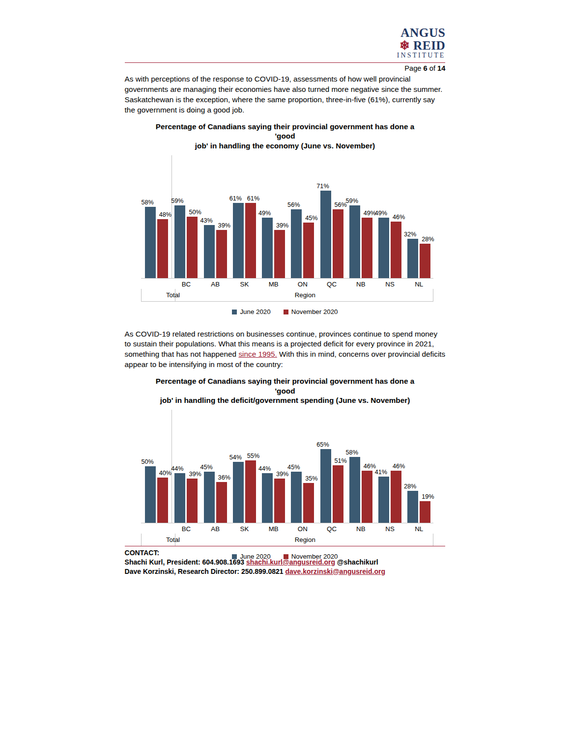ANGUS
❄ REID
INSTITUTE
Page 6 of 14
As with perceptions of the response to COVID-19, assessments of how well provincial governments are managing their economies have also turned more negative since the summer. Saskatchewan is the exception, where the same proportion, three-in-five (61%), currently say the government is doing a good job.
Percentage of Canadians saying their provincial government has done a 'good
job' in handling the economy (June vs. November)
58%
48%
59%
50%
43%
39%
61%
61%
49%
39%
56%
45%
71%
56%
59%
49%
49%
46%
32%
28%
BC
AB
SK
MB
ON
QC
NB
NS
NL
Total
Region
June 2020
November 2020
As COVID-19 related restrictions on businesses continue, provinces continue to spend money to sustain their populations. What this means is a projected deficit for every province in 2021, something that has not happened since 1995. With this in mind, concerns over provincial deficits appear to be intensifying in most of the country:
Percentage of Canadians saying their provincial government has done a 'good
job' in handling the deficit/government spending (June vs. November)
50%
40%
44%
39%
45%
36%
54%
55%
44%
39%
45%
35%
65%
51%
58%
46%
41%
46%
28%
19%
BC
AB
SK
MB
ON
QC
NB
NS
NL
Total
Region
June 2020
November 2020
CONTACT:
Shachi Kurl, President: 604.908.1693 shachi.kurl@angusreid.org @shachikurl
Dave Korzinski, Research Director: 250.899.0821 dave.korzinski@angusreid.org